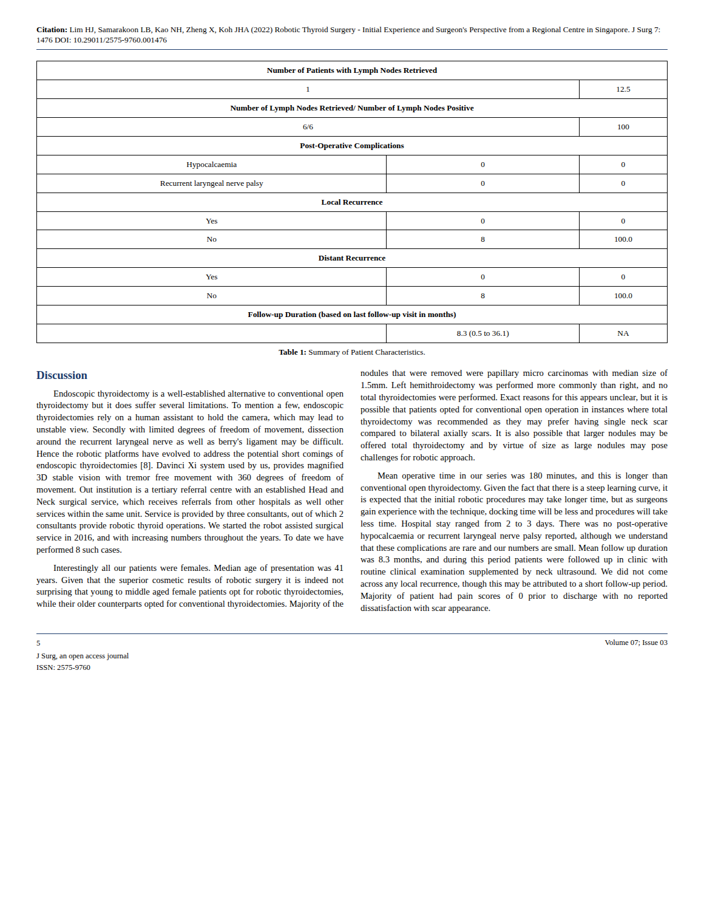Citation: Lim HJ, Samarakoon LB, Kao NH, Zheng X, Koh JHA (2022) Robotic Thyroid Surgery - Initial Experience and Surgeon's Perspective from a Regional Centre in Singapore. J Surg 7: 1476 DOI: 10.29011/2575-9760.001476
| Number of Patients with Lymph Nodes Retrieved |
| 1 | 12.5 |
| Number of Lymph Nodes Retrieved/ Number of Lymph Nodes Positive |
| 6/6 | 100 |
| Post-Operative Complications |
| Hypocalcaemia | 0 | 0 |
| Recurrent laryngeal nerve palsy | 0 | 0 |
| Local Recurrence |
| Yes | 0 | 0 |
| No | 8 | 100.0 |
| Distant Recurrence |
| Yes | 0 | 0 |
| No | 8 | 100.0 |
| Follow-up Duration (based on last follow-up visit in months) |
| | 8.3 (0.5 to 36.1) | NA |
Table 1: Summary of Patient Characteristics.
Discussion
Endoscopic thyroidectomy is a well-established alternative to conventional open thyroidectomy but it does suffer several limitations. To mention a few, endoscopic thyroidectomies rely on a human assistant to hold the camera, which may lead to unstable view. Secondly with limited degrees of freedom of movement, dissection around the recurrent laryngeal nerve as well as berry's ligament may be difficult. Hence the robotic platforms have evolved to address the potential short comings of endoscopic thyroidectomies [8]. Davinci Xi system used by us, provides magnified 3D stable vision with tremor free movement with 360 degrees of freedom of movement. Out institution is a tertiary referral centre with an established Head and Neck surgical service, which receives referrals from other hospitals as well other services within the same unit. Service is provided by three consultants, out of which 2 consultants provide robotic thyroid operations. We started the robot assisted surgical service in 2016, and with increasing numbers throughout the years. To date we have performed 8 such cases.
Interestingly all our patients were females. Median age of presentation was 41 years. Given that the superior cosmetic results of robotic surgery it is indeed not surprising that young to middle aged female patients opt for robotic thyroidectomies, while their older counterparts opted for conventional thyroidectomies. Majority of the nodules that were removed were papillary micro carcinomas with median size of 1.5mm. Left hemithroidectomy was performed more commonly than right, and no total thyroidectomies were performed. Exact reasons for this appears unclear, but it is possible that patients opted for conventional open operation in instances where total thyroidectomy was recommended as they may prefer having single neck scar compared to bilateral axially scars. It is also possible that larger nodules may be offered total thyroidectomy and by virtue of size as large nodules may pose challenges for robotic approach.
Mean operative time in our series was 180 minutes, and this is longer than conventional open thyroidectomy. Given the fact that there is a steep learning curve, it is expected that the initial robotic procedures may take longer time, but as surgeons gain experience with the technique, docking time will be less and procedures will take less time. Hospital stay ranged from 2 to 3 days. There was no post-operative hypocalcaemia or recurrent laryngeal nerve palsy reported, although we understand that these complications are rare and our numbers are small. Mean follow up duration was 8.3 months, and during this period patients were followed up in clinic with routine clinical examination supplemented by neck ultrasound. We did not come across any local recurrence, though this may be attributed to a short follow-up period. Majority of patient had pain scores of 0 prior to discharge with no reported dissatisfaction with scar appearance.
5
J Surg, an open access journal
ISSN: 2575-9760
Volume 07; Issue 03